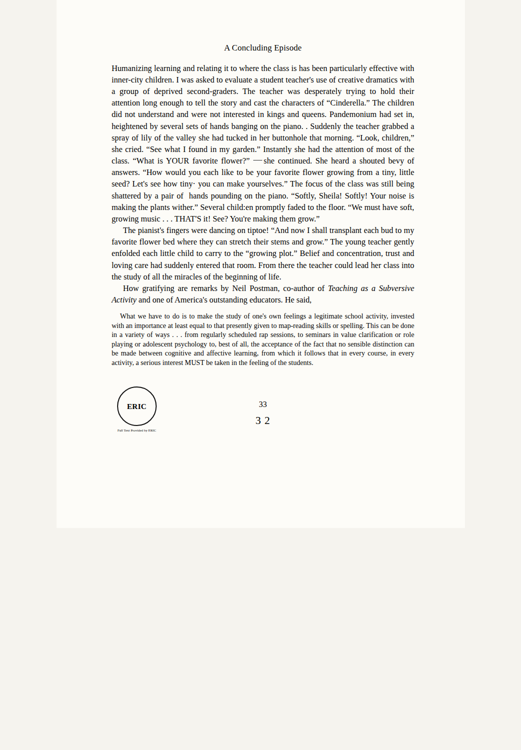A Concluding Episode
Humanizing learning and relating it to where the class is has been particularly effective with inner-city children. I was asked to evaluate a student teacher's use of creative dramatics with a group of deprived second-graders. The teacher was desperately trying to hold their attention long enough to tell the story and cast the characters of “Cinderella.” The children did not understand and were not interested in kings and queens. Pandemonium had set in, heightened by several sets of hands banging on the piano. . Suddenly the teacher grabbed a spray of lily of the valley she had tucked in her buttonhole that morning. “Look, children,” she cried. “See what I found in my garden.” Instantly she had the attention of most of the class. “What is YOUR favorite flower?” she continued. She heard a shouted bevy of answers. “How would you each like to be your favorite flower growing from a tiny, little seed? Let's see how tiny· you can make yourselves.” The focus of the class was still being shattered by a pair of hands pounding on the piano. “Softly, Sheila! Softly! Your noise is making the plants wither.” Several child:en promptly faded to the floor. “We must have soft, growing music . . . THAT'S it! See? You're making them grow.”
The pianist's fingers were dancing on tiptoe! “And now I shall transplant each bud to my favorite flower bed where they can stretch their stems and grow.” The young teacher gently enfolded each little child to carry to the “growing plot.” Belief and concentration, trust and loving care had suddenly entered that room. From there the teacher could lead her class into the study of all the miracles of the beginning of life.
How gratifying are remarks by Neil Postman, co-author of Teaching as a Subversive Activity and one of America's outstanding educators. He said,
What we have to do is to make the study of one's own feelings a legitimate school activity, invested with an importance at least equal to that presently given to map-reading skills or spelling. This can be done in a variety of ways . . . from regularly scheduled rap sessions, to seminars in value clarification or role playing or adolescent psychology to, best of all, the acceptance of the fact that no sensible distinction can be made between cognitive and affective learning, from which it follows that in every course, in every activity, a serious interest MUST be taken in the feeling of the students.
ERIC Full Text Provided by ERIC
33 3 2